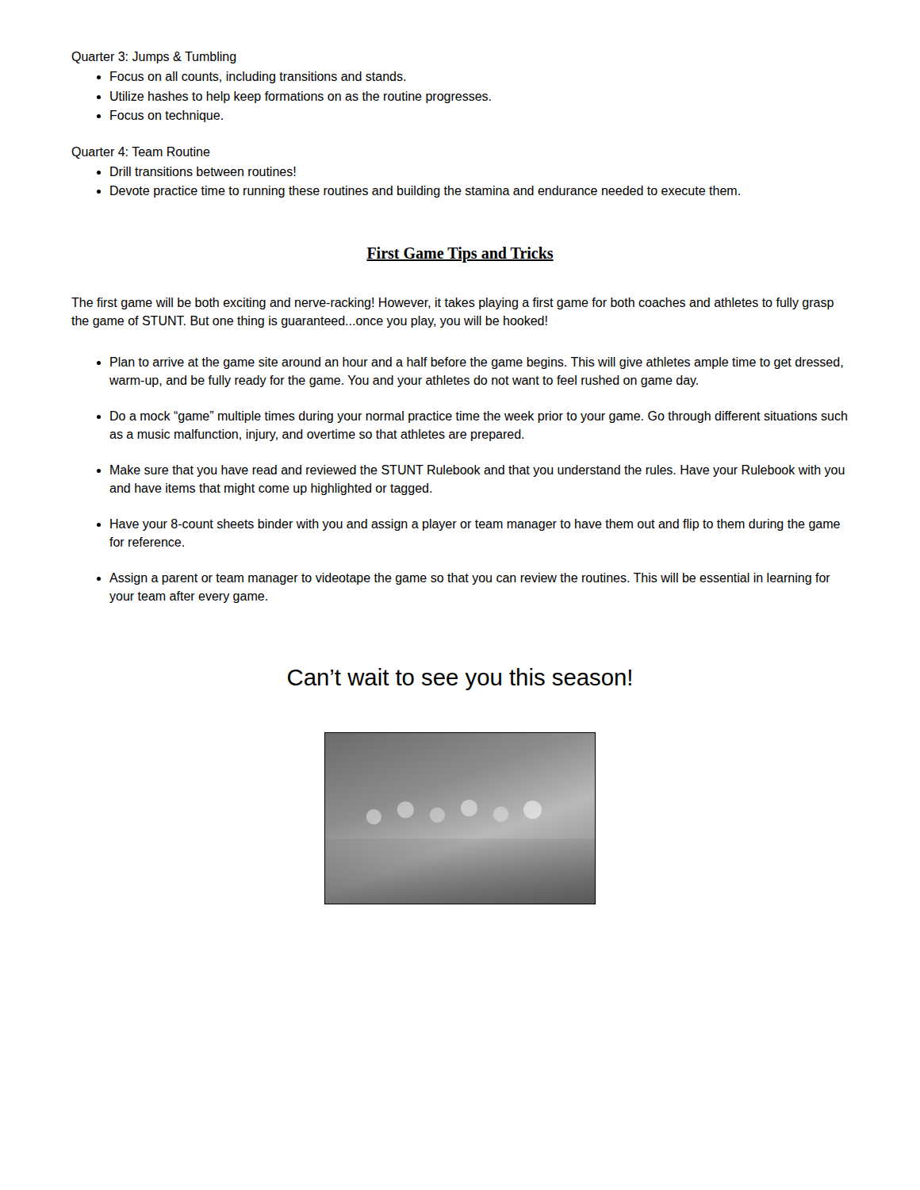Quarter 3: Jumps & Tumbling
Focus on all counts, including transitions and stands.
Utilize hashes to help keep formations on as the routine progresses.
Focus on technique.
Quarter 4: Team Routine
Drill transitions between routines!
Devote practice time to running these routines and building the stamina and endurance needed to execute them.
First Game Tips and Tricks
The first game will be both exciting and nerve-racking! However, it takes playing a first game for both coaches and athletes to fully grasp the game of STUNT. But one thing is guaranteed...once you play, you will be hooked!
Plan to arrive at the game site around an hour and a half before the game begins. This will give athletes ample time to get dressed, warm-up, and be fully ready for the game. You and your athletes do not want to feel rushed on game day.
Do a mock “game” multiple times during your normal practice time the week prior to your game. Go through different situations such as a music malfunction, injury, and overtime so that athletes are prepared.
Make sure that you have read and reviewed the STUNT Rulebook and that you understand the rules. Have your Rulebook with you and have items that might come up highlighted or tagged.
Have your 8-count sheets binder with you and assign a player or team manager to have them out and flip to them during the game for reference.
Assign a parent or team manager to videotape the game so that you can review the routines. This will be essential in learning for your team after every game.
Can’t wait to see you this season!